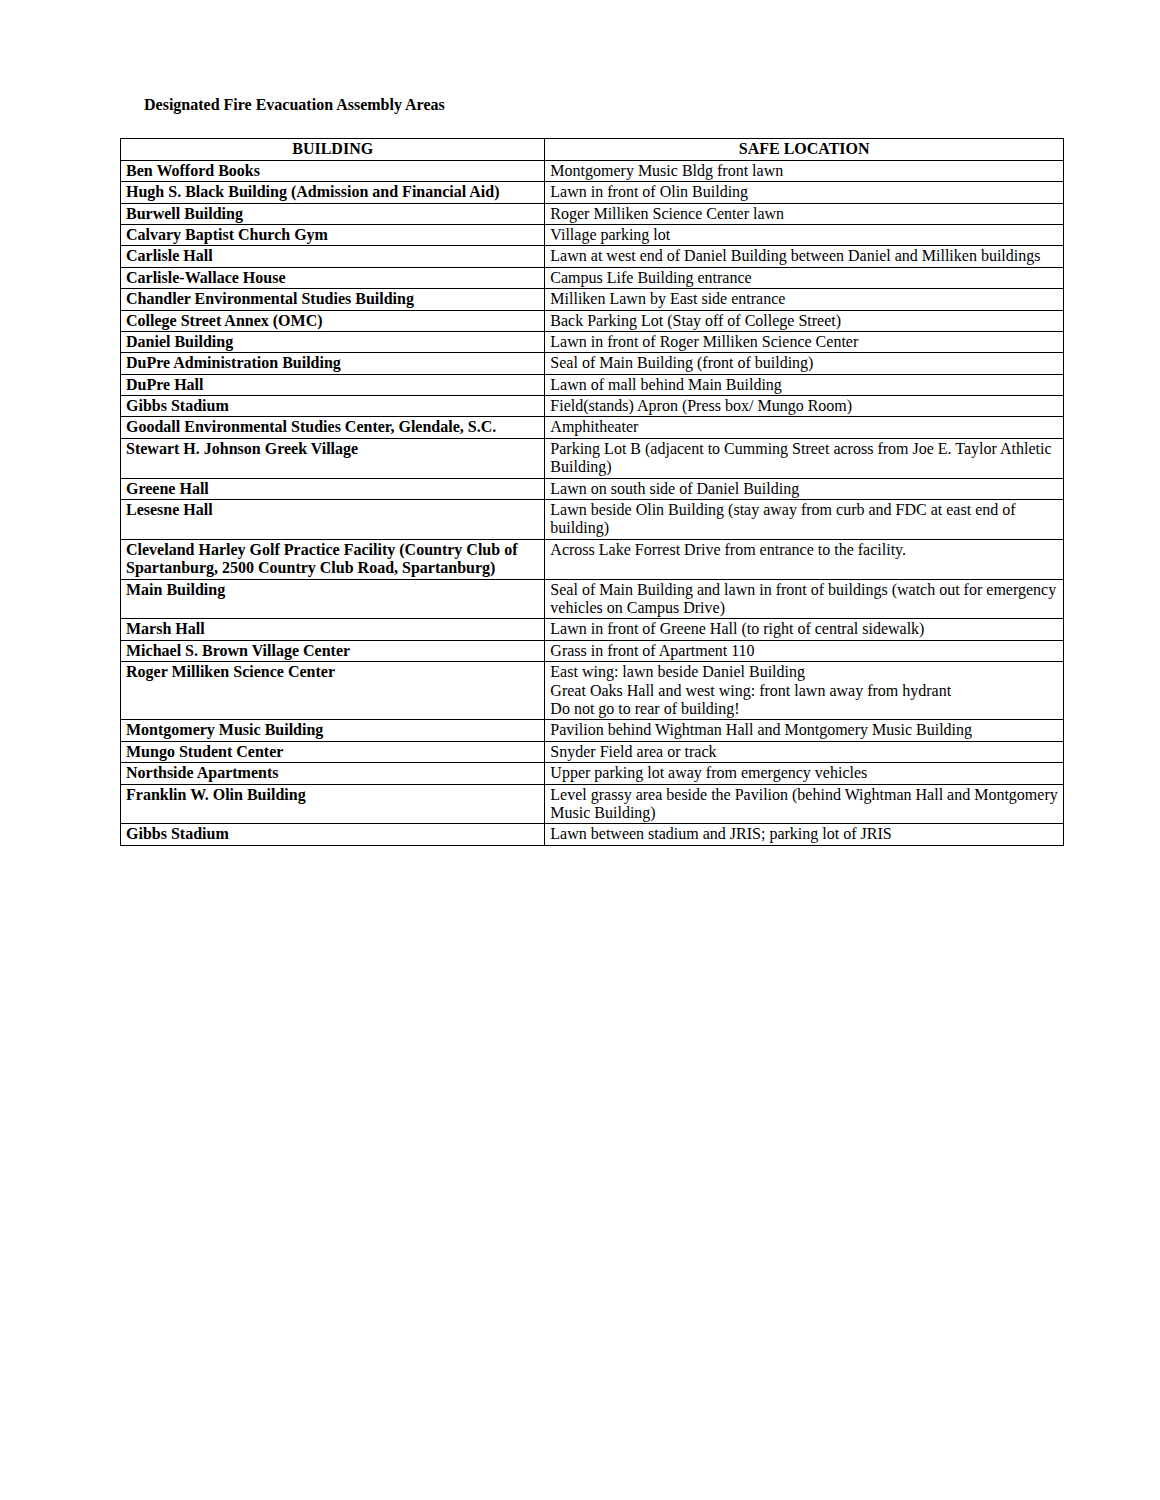Designated Fire Evacuation Assembly Areas
| BUILDING | SAFE LOCATION |
| --- | --- |
| Ben Wofford Books | Montgomery Music Bldg front lawn |
| Hugh S. Black Building (Admission and Financial Aid) | Lawn in front of Olin Building |
| Burwell Building | Roger Milliken Science Center lawn |
| Calvary Baptist Church Gym | Village parking lot |
| Carlisle Hall | Lawn at west end of Daniel Building between Daniel and Milliken buildings |
| Carlisle-Wallace House | Campus Life Building entrance |
| Chandler Environmental Studies Building | Milliken Lawn by East side entrance |
| College Street Annex (OMC) | Back Parking Lot (Stay off of College Street) |
| Daniel Building | Lawn in front of Roger Milliken Science Center |
| DuPre Administration Building | Seal of Main Building (front of building) |
| DuPre Hall | Lawn of mall behind Main Building |
| Gibbs Stadium | Field(stands) Apron (Press box/ Mungo Room) |
| Goodall Environmental Studies Center, Glendale, S.C. | Amphitheater |
| Stewart H. Johnson Greek Village | Parking Lot B (adjacent to Cumming Street across from Joe E. Taylor Athletic Building) |
| Greene Hall | Lawn on south side of Daniel Building |
| Lesesne Hall | Lawn beside Olin Building (stay away from curb and FDC at east end of building) |
| Cleveland Harley Golf Practice Facility (Country Club of Spartanburg, 2500 Country Club Road, Spartanburg) | Across Lake Forrest Drive from entrance to the facility. |
| Main Building | Seal of Main Building and lawn in front of buildings (watch out for emergency vehicles on Campus Drive) |
| Marsh Hall | Lawn in front of Greene Hall (to right of central sidewalk) |
| Michael S. Brown Village Center | Grass in front of Apartment 110 |
| Roger Milliken Science Center | East wing: lawn beside Daniel Building Great Oaks Hall and west wing: front lawn away from hydrant Do not go to rear of building! |
| Montgomery Music Building | Pavilion behind Wightman Hall and Montgomery Music Building |
| Mungo Student Center | Snyder Field area or track |
| Northside Apartments | Upper parking lot away from emergency vehicles |
| Franklin W. Olin Building | Level grassy area beside the Pavilion (behind Wightman Hall and Montgomery Music Building) |
| Gibbs Stadium | Lawn between stadium and JRIS; parking lot of JRIS |